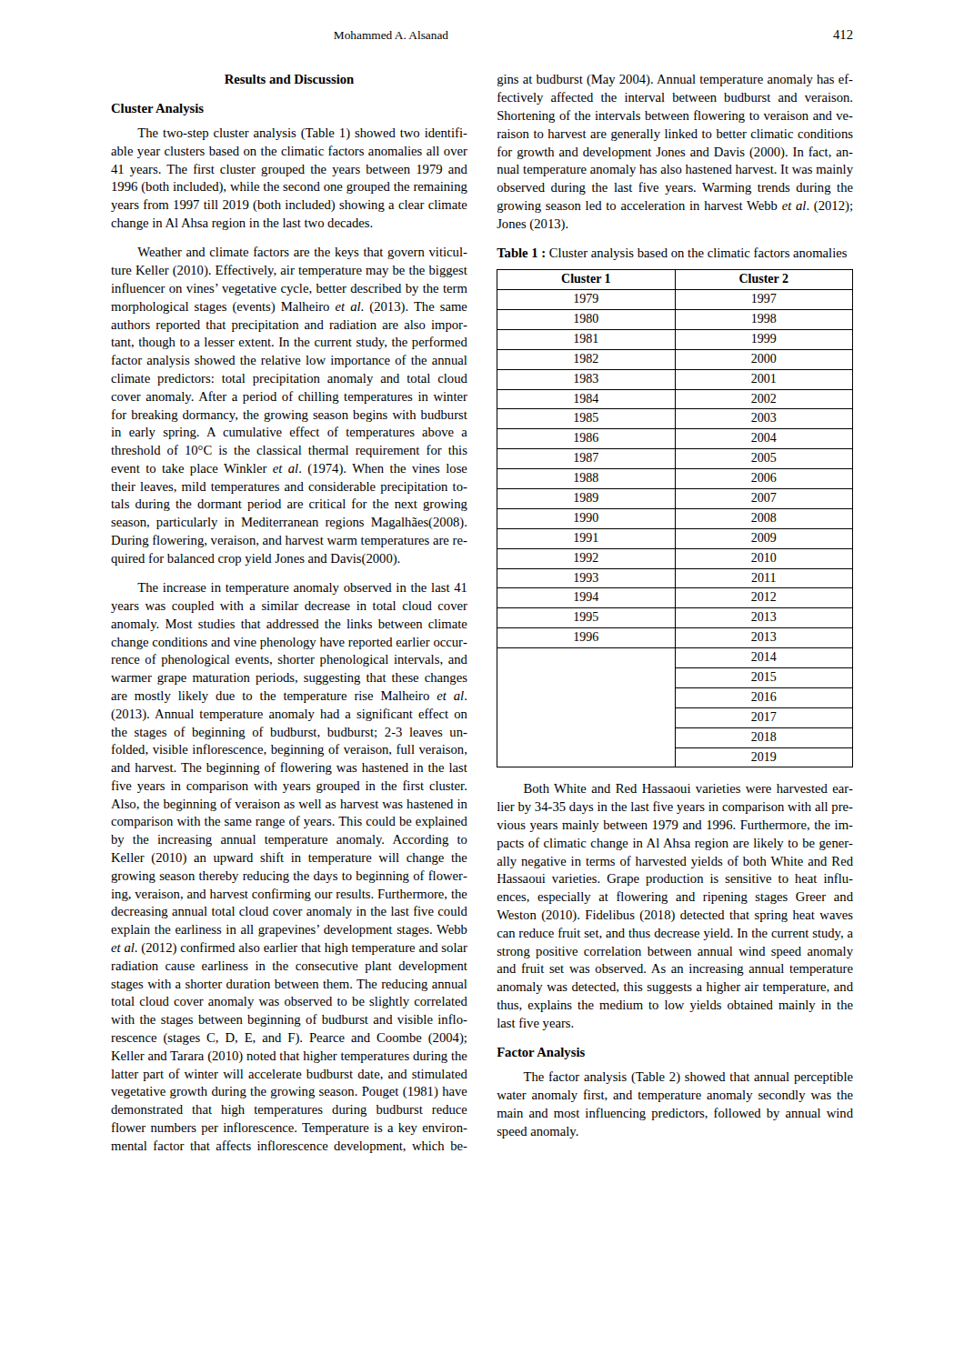Mohammed A. Alsanad 412
Results and Discussion
Cluster Analysis
The two-step cluster analysis (Table 1) showed two identifiable year clusters based on the climatic factors anomalies all over 41 years. The first cluster grouped the years between 1979 and 1996 (both included), while the second one grouped the remaining years from 1997 till 2019 (both included) showing a clear climate change in Al Ahsa region in the last two decades.
Weather and climate factors are the keys that govern viticulture Keller (2010). Effectively, air temperature may be the biggest influencer on vines’ vegetative cycle, better described by the term morphological stages (events) Malheiro et al. (2013). The same authors reported that precipitation and radiation are also important, though to a lesser extent. In the current study, the performed factor analysis showed the relative low importance of the annual climate predictors: total precipitation anomaly and total cloud cover anomaly. After a period of chilling temperatures in winter for breaking dormancy, the growing season begins with budburst in early spring. A cumulative effect of temperatures above a threshold of 10°C is the classical thermal requirement for this event to take place Winkler et al. (1974). When the vines lose their leaves, mild temperatures and considerable precipitation totals during the dormant period are critical for the next growing season, particularly in Mediterranean regions Magalhães(2008). During flowering, veraison, and harvest warm temperatures are required for balanced crop yield Jones and Davis(2000).
The increase in temperature anomaly observed in the last 41 years was coupled with a similar decrease in total cloud cover anomaly. Most studies that addressed the links between climate change conditions and vine phenology have reported earlier occurrence of phenological events, shorter phenological intervals, and warmer grape maturation periods, suggesting that these changes are mostly likely due to the temperature rise Malheiro et al. (2013). Annual temperature anomaly had a significant effect on the stages of beginning of budburst, budburst; 2-3 leaves unfolded, visible inflorescence, beginning of veraison, full veraison, and harvest. The beginning of flowering was hastened in the last five years in comparison with years grouped in the first cluster. Also, the beginning of veraison as well as harvest was hastened in comparison with the same range of years. This could be explained by the increasing annual temperature anomaly. According to Keller (2010) an upward shift in temperature will change the growing season thereby reducing the days to beginning of flowering, veraison, and harvest confirming our results. Furthermore, the decreasing annual total cloud cover anomaly in the last five could explain the earliness in all grapevines’ development stages. Webb et al. (2012) confirmed also earlier that high temperature and solar radiation cause earliness in the consecutive plant development stages with a shorter duration between them. The reducing annual total cloud cover anomaly was observed to be slightly correlated with the stages between beginning of budburst and visible inflorescence (stages C, D, E, and F). Pearce and Coombe (2004); Keller and Tarara (2010) noted that higher temperatures during the latter part of winter will accelerate budburst date, and stimulated vegetative growth during the growing season. Pouget (1981) have demonstrated that high temperatures during budburst reduce flower numbers per inflorescence. Temperature is a key environmental factor that affects inflorescence development, which begins at budburst (May 2004). Annual temperature anomaly has effectively affected the interval between budburst and veraison. Shortening of the intervals between flowering to veraison and veraison to harvest are generally linked to better climatic conditions for growth and development Jones and Davis (2000). In fact, annual temperature anomaly has also hastened harvest. It was mainly observed during the last five years. Warming trends during the growing season led to acceleration in harvest Webb et al. (2012); Jones (2013).
Table 1 : Cluster analysis based on the climatic factors anomalies
| Cluster 1 | Cluster 2 |
| --- | --- |
| 1979 | 1997 |
| 1980 | 1998 |
| 1981 | 1999 |
| 1982 | 2000 |
| 1983 | 2001 |
| 1984 | 2002 |
| 1985 | 2003 |
| 1986 | 2004 |
| 1987 | 2005 |
| 1988 | 2006 |
| 1989 | 2007 |
| 1990 | 2008 |
| 1991 | 2009 |
| 1992 | 2010 |
| 1993 | 2011 |
| 1994 | 2012 |
| 1995 | 2013 |
| 1996 | 2013 |
| | 2014 |
| | 2015 |
| | 2016 |
| | 2017 |
| | 2018 |
| | 2019 |
Both White and Red Hassaoui varieties were harvested earlier by 34-35 days in the last five years in comparison with all previous years mainly between 1979 and 1996. Furthermore, the impacts of climatic change in Al Ahsa region are likely to be generally negative in terms of harvested yields of both White and Red Hassaoui varieties. Grape production is sensitive to heat influences, especially at flowering and ripening stages Greer and Weston (2010). Fidelibus (2018) detected that spring heat waves can reduce fruit set, and thus decrease yield. In the current study, a strong positive correlation between annual wind speed anomaly and fruit set was observed. As an increasing annual temperature anomaly was detected, this suggests a higher air temperature, and thus, explains the medium to low yields obtained mainly in the last five years.
Factor Analysis
The factor analysis (Table 2) showed that annual perceptible water anomaly first, and temperature anomaly secondly was the main and most influencing predictors, followed by annual wind speed anomaly.